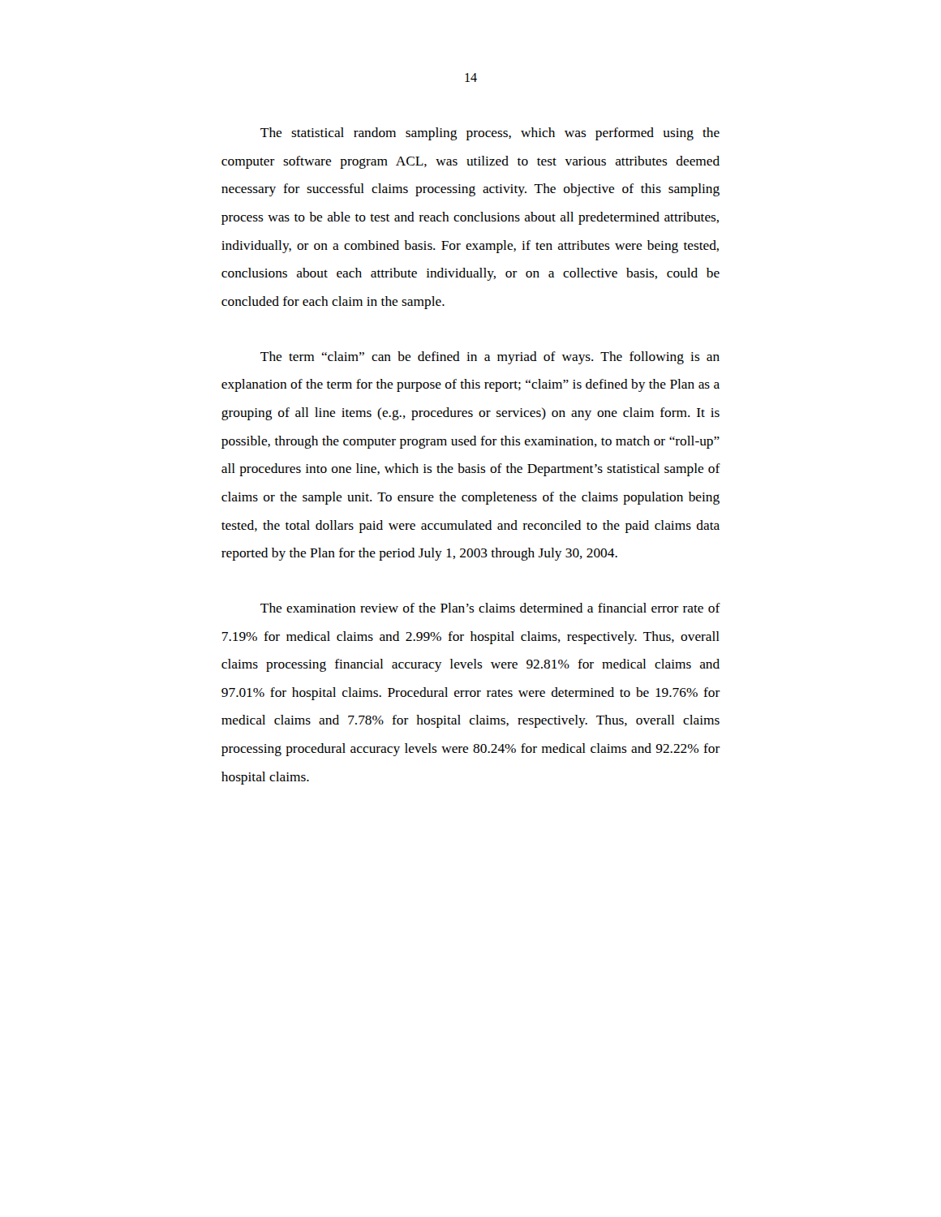14
The statistical random sampling process, which was performed using the computer software program ACL, was utilized to test various attributes deemed necessary for successful claims processing activity. The objective of this sampling process was to be able to test and reach conclusions about all predetermined attributes, individually, or on a combined basis. For example, if ten attributes were being tested, conclusions about each attribute individually, or on a collective basis, could be concluded for each claim in the sample.
The term “claim” can be defined in a myriad of ways. The following is an explanation of the term for the purpose of this report; “claim” is defined by the Plan as a grouping of all line items (e.g., procedures or services) on any one claim form. It is possible, through the computer program used for this examination, to match or “roll-up” all procedures into one line, which is the basis of the Department’s statistical sample of claims or the sample unit. To ensure the completeness of the claims population being tested, the total dollars paid were accumulated and reconciled to the paid claims data reported by the Plan for the period July 1, 2003 through July 30, 2004.
The examination review of the Plan’s claims determined a financial error rate of 7.19% for medical claims and 2.99% for hospital claims, respectively. Thus, overall claims processing financial accuracy levels were 92.81% for medical claims and 97.01% for hospital claims. Procedural error rates were determined to be 19.76% for medical claims and 7.78% for hospital claims, respectively. Thus, overall claims processing procedural accuracy levels were 80.24% for medical claims and 92.22% for hospital claims.